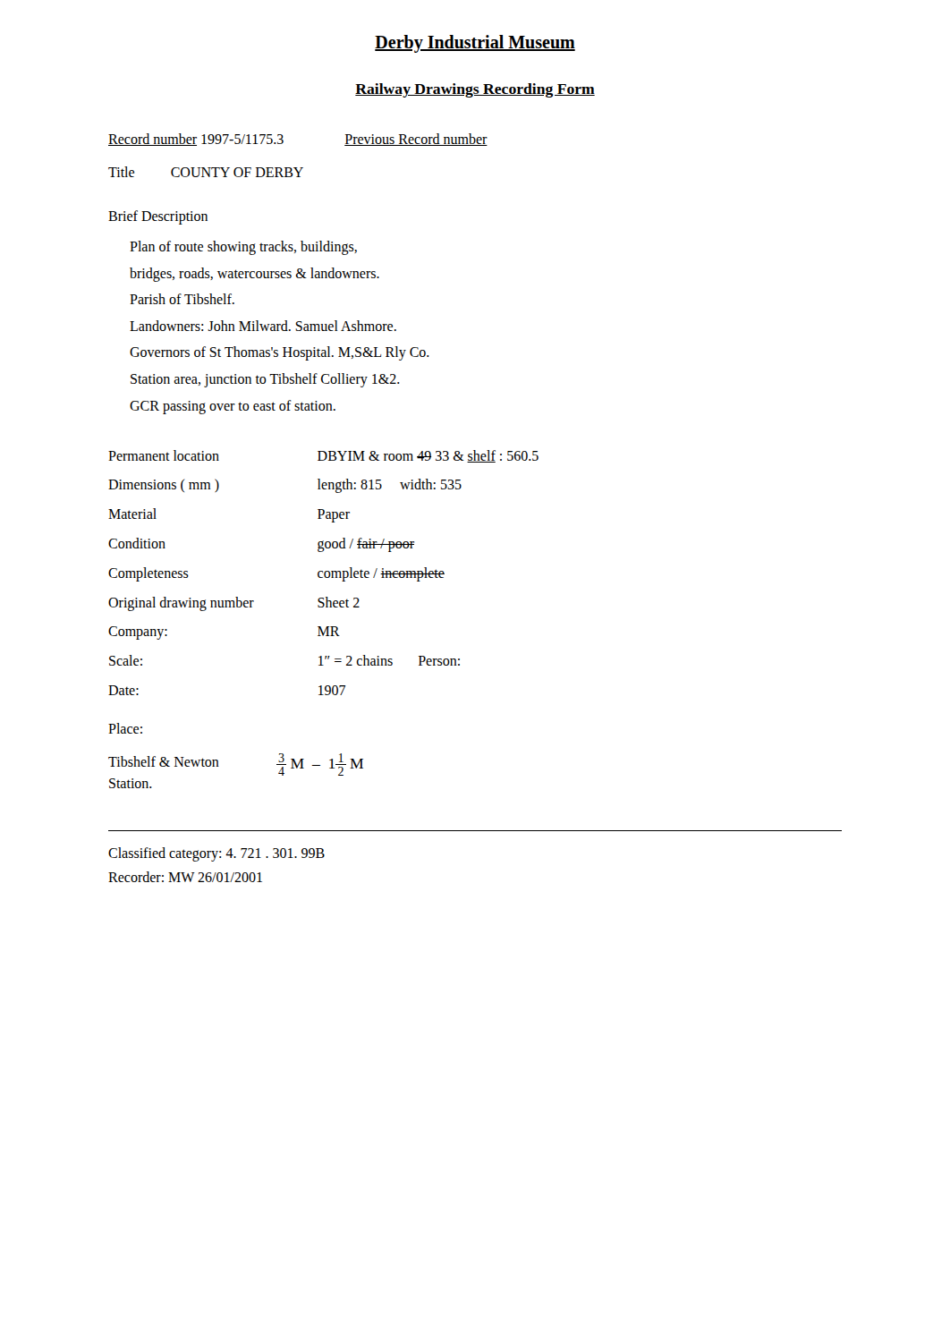Derby Industrial Museum
Railway Drawings Recording Form
Record number 1997-5/1175.3 Previous Record number
Title COUNTY OF DERBY
Brief Description
Plan of route showing tracks, buildings,
bridges, roads, watercourses & landowners.
Parish of Tibshelf.
Landowners: John Milward. Samuel Ashmore.
Governors of St Thomas's Hospital. M,S&L Rly Co.
Station area, junction to Tibshelf Colliery 1&2.
GCR passing over to east of station.
Permanent location
DBYIM & room 49 33 & shelf : 560.5
Dimensions ( mm )
length: 815 width: 535
Material
Paper
Condition
good / fair / poor
Completeness
complete / incomplete
Original drawing number
Sheet 2
Company:
MR
Scale:
1″ = 2 chains Person:
Date:
1907
Place:
Tibshelf & Newton
Station.
34 M – 112 M
Classified category: 4. 721 . 301. 99B
Recorder: MW 26/01/2001